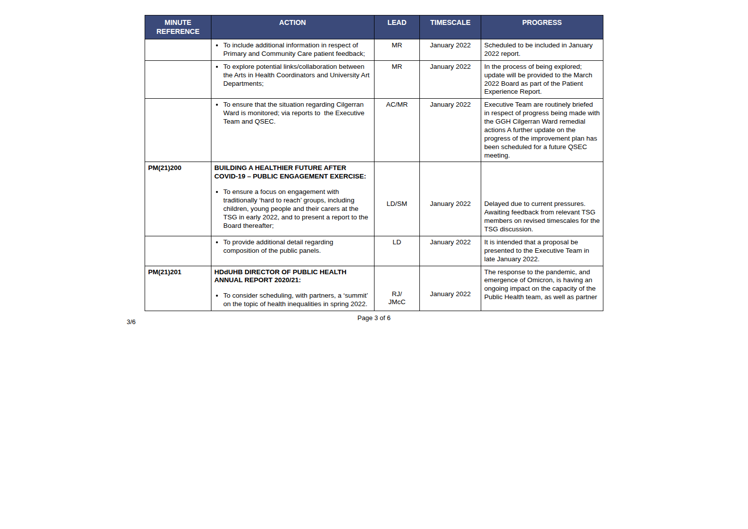| MINUTE REFERENCE | ACTION | LEAD | TIMESCALE | PROGRESS |
| --- | --- | --- | --- | --- |
| | To include additional information in respect of Primary and Community Care patient feedback; | MR | January 2022 | Scheduled to be included in January 2022 report. |
| | To explore potential links/collaboration between the Arts in Health Coordinators and University Art Departments; | MR | January 2022 | In the process of being explored; update will be provided to the March 2022 Board as part of the Patient Experience Report. |
| | To ensure that the situation regarding Cilgerran Ward is monitored; via reports to the Executive Team and QSEC. | AC/MR | January 2022 | Executive Team are routinely briefed in respect of progress being made with the GGH Cilgerran Ward remedial actions A further update on the progress of the improvement plan has been scheduled for a future QSEC meeting. |
| PM(21)200 | BUILDING A HEALTHIER FUTURE AFTER COVID-19 – PUBLIC ENGAGEMENT EXERCISE: To ensure a focus on engagement with traditionally ‘hard to reach’ groups, including children, young people and their carers at the TSG in early 2022, and to present a report to the Board thereafter; | LD/SM | January 2022 | Delayed due to current pressures. Awaiting feedback from relevant TSG members on revised timescales for the TSG discussion. |
| | To provide additional detail regarding composition of the public panels. | LD | January 2022 | It is intended that a proposal be presented to the Executive Team in late January 2022. |
| PM(21)201 | HDdUHB DIRECTOR OF PUBLIC HEALTH ANNUAL REPORT 2020/21: To consider scheduling, with partners, a ‘summit’ on the topic of health inequalities in spring 2022. | RJ/ JMcC | January 2022 | The response to the pandemic, and emergence of Omicron, is having an ongoing impact on the capacity of the Public Health team, as well as partner |
Page 3 of 6
3/6